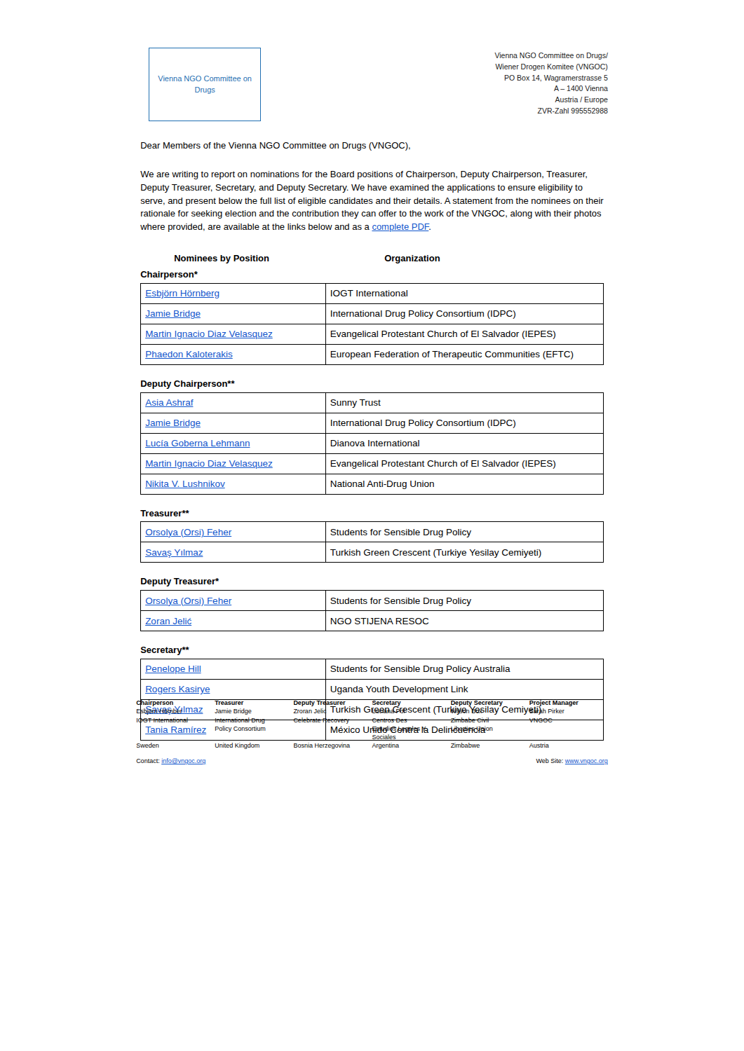Vienna NGO Committee on Drugs
Vienna NGO Committee on Drugs/
Wiener Drogen Komitee (VNGOC)
PO Box 14, Wagramerstrasse 5
A – 1400 Vienna
Austria / Europe
ZVR-Zahl 995552988
Dear Members of the Vienna NGO Committee on Drugs (VNGOC),
We are writing to report on nominations for the Board positions of Chairperson, Deputy Chairperson, Treasurer, Deputy Treasurer, Secretary, and Deputy Secretary. We have examined the applications to ensure eligibility to serve, and present below the full list of eligible candidates and their details. A statement from the nominees on their rationale for seeking election and the contribution they can offer to the work of the VNGOC, along with their photos where provided, are available at the links below and as a complete PDF.
Nominees by Position
Organization
Chairperson*
| Esbjörn Hörnberg | IOGT International |
| Jamie Bridge | International Drug Policy Consortium (IDPC) |
| Martin Ignacio Diaz Velasquez | Evangelical Protestant Church of El Salvador (IEPES) |
| Phaedon Kaloterakis | European Federation of Therapeutic Communities (EFTC) |
Deputy Chairperson**
| Asia Ashraf | Sunny Trust |
| Jamie Bridge | International Drug Policy Consortium (IDPC) |
| Lucía Goberna Lehmann | Dianova International |
| Martin Ignacio Diaz Velasquez | Evangelical Protestant Church of El Salvador (IEPES) |
| Nikita V. Lushnikov | National Anti-Drug Union |
Treasurer**
| Orsolya (Orsi) Feher | Students for Sensible Drug Policy |
| Savaş Yılmaz | Turkish Green Crescent (Turkiye Yesilay Cemiyeti) |
Deputy Treasurer*
| Orsolya (Orsi) Feher | Students for Sensible Drug Policy |
| Zoran Jelić | NGO STIJENA RESOC |
Secretary**
| Penelope Hill | Students for Sensible Drug Policy Australia |
| Rogers Kasirye | Uganda Youth Development Link |
| Savaş Yılmaz | Turkish Green Crescent (Turkiye Yesilay Cemiyeti) |
| Tania Ramírez | México Unido Contra la Delincuencia |
Chairperson
Esbjörn Hörnber
IOGT International
Sweden
Treasurer
Jamie Bridge
International Drug
Policy Consortium
United Kingdom
Deputy Treasurer
Zroran Jelic
Celebrate Recovery
Bosnia Herzegovina
Secretary
Luciana Pol
Centros Des
Estudios Legales Y
Sociales
Argentina
Deputy Secretary
Wilson Box
Zimbabe Civil
Liberties Union
Zimbabwe
Project Manager
Sarah Pirker
VNGOC
Austria
Contact: info@vngoc.org
Web Site: www.vngoc.org